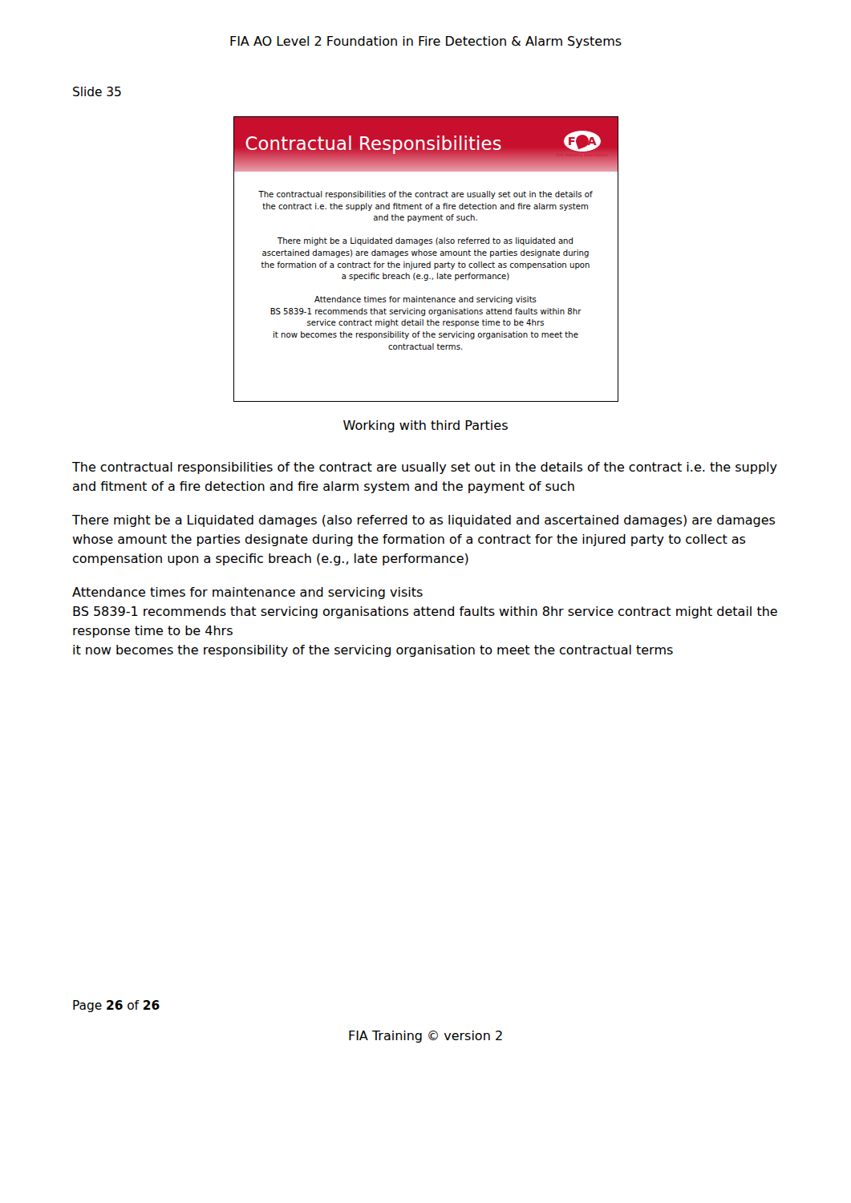FIA AO Level 2 Foundation in Fire Detection & Alarm Systems
Slide 35
Contractual Responsibilities
F A Fire Industry Association
The contractual responsibilities of the contract are usually set out in the details of the contract i.e. the supply and fitment of a fire detection and fire alarm system and the payment of such.
There might be a Liquidated damages (also referred to as liquidated and ascertained damages) are damages whose amount the parties designate during the formation of a contract for the injured party to collect as compensation upon a specific breach (e.g., late performance)
Attendance times for maintenance and servicing visits
BS 5839-1 recommends that servicing organisations attend faults within 8hr service contract might detail the response time to be 4hrs
it now becomes the responsibility of the servicing organisation to meet the contractual terms.
Working with third Parties
The contractual responsibilities of the contract are usually set out in the details of the contract i.e. the supply and fitment of a fire detection and fire alarm system and the payment of such
There might be a Liquidated damages (also referred to as liquidated and ascertained damages) are damages whose amount the parties designate during the formation of a contract for the injured party to collect as compensation upon a specific breach (e.g., late performance)
Attendance times for maintenance and servicing visits
BS 5839-1 recommends that servicing organisations attend faults within 8hr service contract might detail the response time to be 4hrs
it now becomes the responsibility of the servicing organisation to meet the contractual terms
Page 26 of 26
FIA Training © version 2